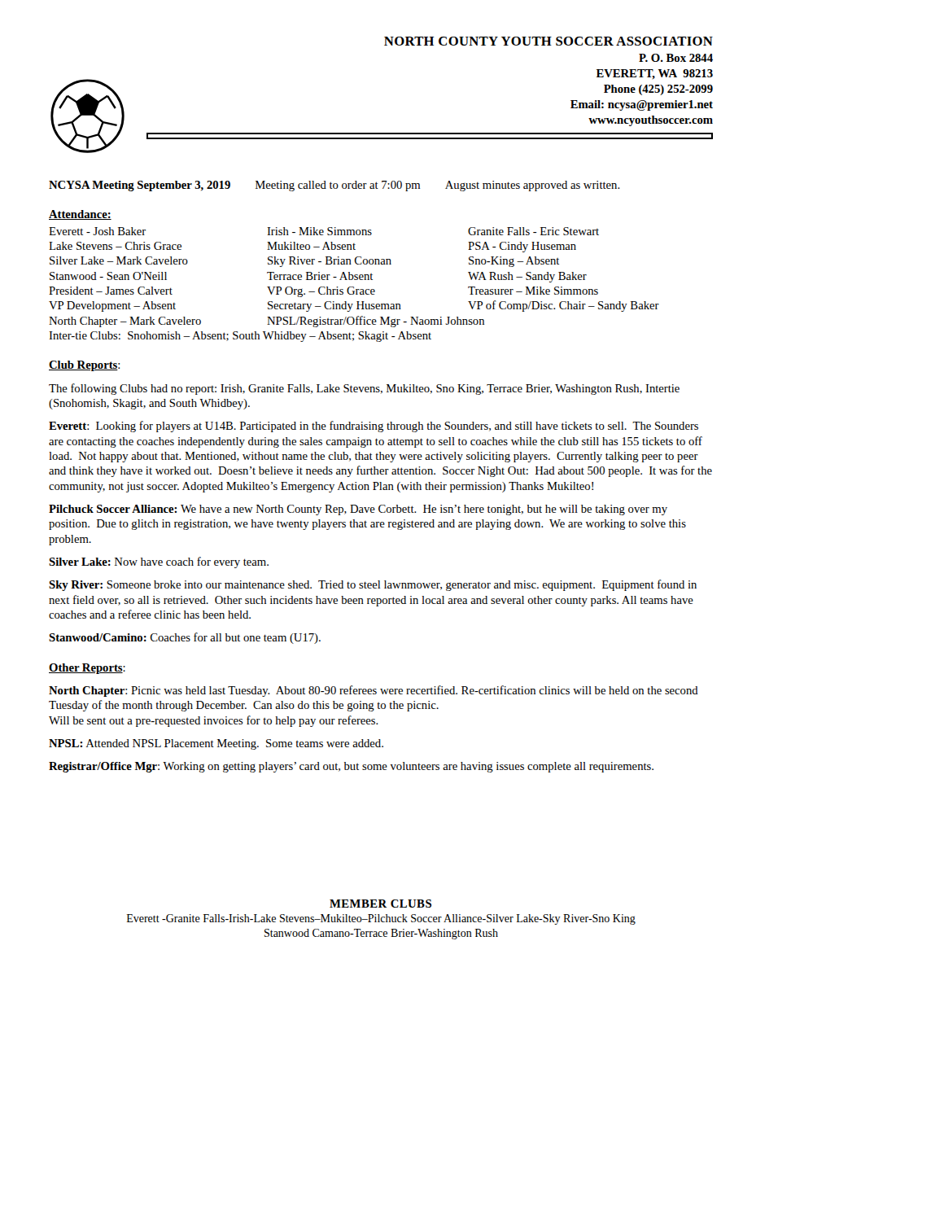NORTH COUNTY YOUTH SOCCER ASSOCIATION
P. O. Box 2844
EVERETT, WA 98213
Phone (425) 252-2099
Email: ncysa@premier1.net
www.ncyouthsoccer.com
NCYSA Meeting September 3, 2019 Meeting called to order at 7:00 pm August minutes approved as written.
Attendance:
| Everett - Josh Baker | Irish - Mike Simmons | Granite Falls - Eric Stewart |
| Lake Stevens – Chris Grace | Mukilteo – Absent | PSA - Cindy Huseman |
| Silver Lake – Mark Cavelero | Sky River - Brian Coonan | Sno-King – Absent |
| Stanwood - Sean O'Neill | Terrace Brier - Absent | WA Rush – Sandy Baker |
| President – James Calvert | VP Org. – Chris Grace | Treasurer – Mike Simmons |
| VP Development – Absent | Secretary – Cindy Huseman | VP of Comp/Disc. Chair – Sandy Baker |
| North Chapter – Mark Cavelero | NPSL/Registrar/Office Mgr - Naomi Johnson |
Inter-tie Clubs: Snohomish – Absent; South Whidbey – Absent; Skagit - Absent
Club Reports
:
The following Clubs had no report: Irish, Granite Falls, Lake Stevens, Mukilteo, Sno King, Terrace Brier, Washington Rush, Intertie (Snohomish, Skagit, and South Whidbey).
Everett: Looking for players at U14B. Participated in the fundraising through the Sounders, and still have tickets to sell. The Sounders are contacting the coaches independently during the sales campaign to attempt to sell to coaches while the club still has 155 tickets to off load. Not happy about that. Mentioned, without name the club, that they were actively soliciting players. Currently talking peer to peer and think they have it worked out. Doesn’t believe it needs any further attention. Soccer Night Out: Had about 500 people. It was for the community, not just soccer. Adopted Mukilteo’s Emergency Action Plan (with their permission) Thanks Mukilteo!
Pilchuck Soccer Alliance: We have a new North County Rep, Dave Corbett. He isn’t here tonight, but he will be taking over my position. Due to glitch in registration, we have twenty players that are registered and are playing down. We are working to solve this problem.
Silver Lake: Now have coach for every team.
Sky River: Someone broke into our maintenance shed. Tried to steel lawnmower, generator and misc. equipment. Equipment found in next field over, so all is retrieved. Other such incidents have been reported in local area and several other county parks. All teams have coaches and a referee clinic has been held.
Stanwood/Camino: Coaches for all but one team (U17).
Other Reports
:
North Chapter: Picnic was held last Tuesday. About 80-90 referees were recertified. Re-certification clinics will be held on the second Tuesday of the month through December. Can also do this be going to the picnic.
Will be sent out a pre-requested invoices for to help pay our referees.
NPSL: Attended NPSL Placement Meeting. Some teams were added.
Registrar/Office Mgr: Working on getting players’ card out, but some volunteers are having issues complete all requirements.
MEMBER CLUBS
Everett -Granite Falls-Irish-Lake Stevens–Mukilteo–Pilchuck Soccer Alliance-Silver Lake-Sky River-Sno King
Stanwood Camano-Terrace Brier-Washington Rush